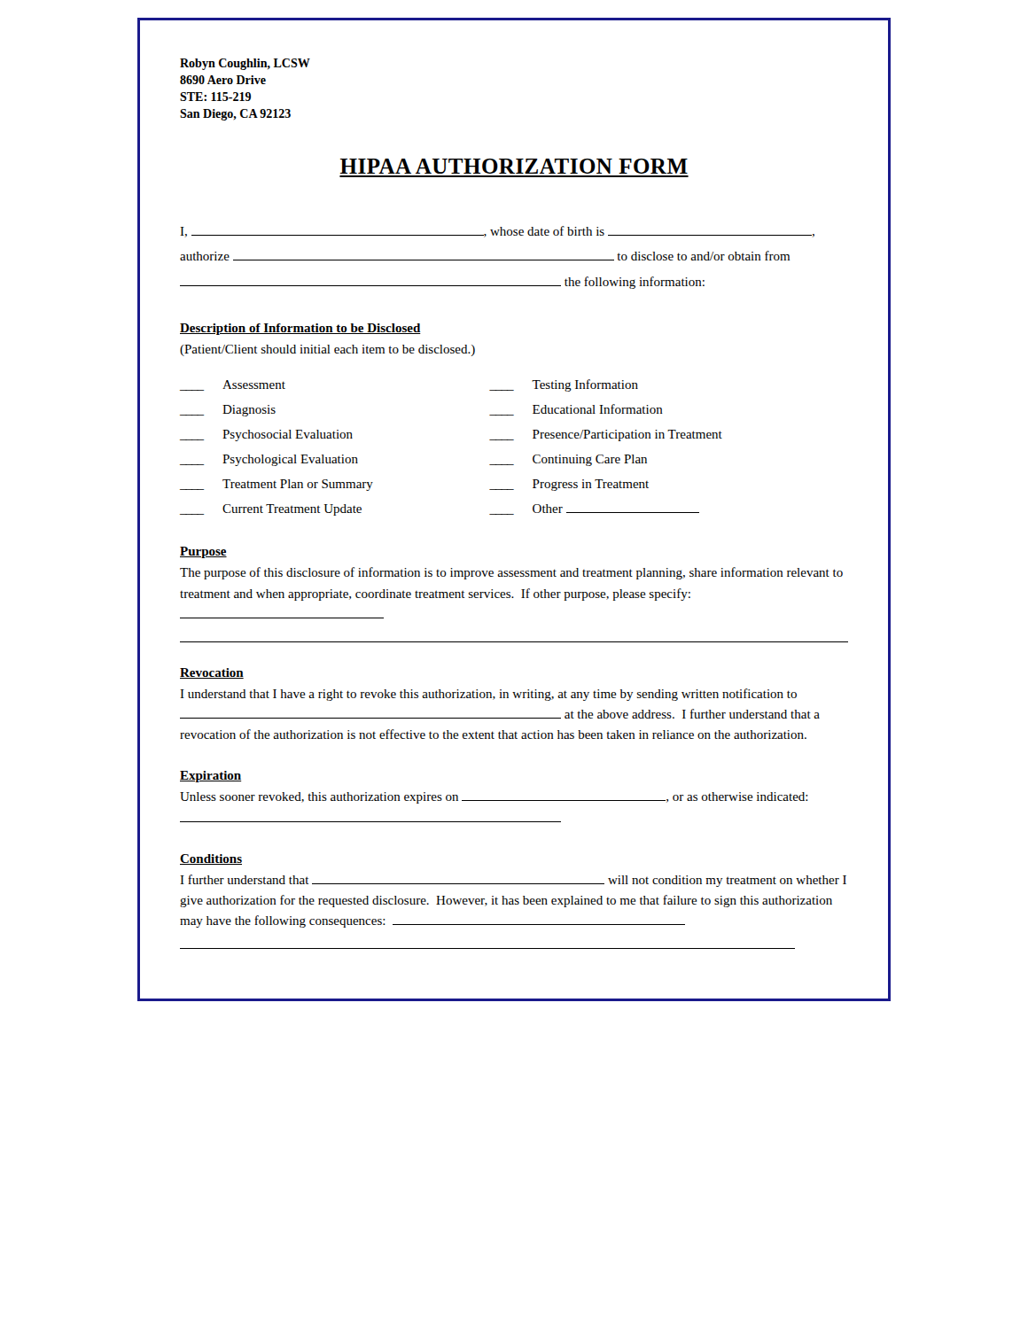Robyn Coughlin, LCSW
8690 Aero Drive
STE: 115-219
San Diego, CA 92123
HIPAA AUTHORIZATION FORM
I, , whose date of birth is , authorize to disclose to and/or obtain from the following information:
Description of Information to be Disclosed
(Patient/Client should initial each item to be disclosed.)
| ____ | Assessment | ____ | Testing Information |
| ____ | Diagnosis | ____ | Educational Information |
| ____ | Psychosocial Evaluation | ____ | Presence/Participation in Treatment |
| ____ | Psychological Evaluation | ____ | Continuing Care Plan |
| ____ | Treatment Plan or Summary | ____ | Progress in Treatment |
| ____ | Current Treatment Update | ____ | Other |
Purpose
The purpose of this disclosure of information is to improve assessment and treatment planning, share information relevant to treatment and when appropriate, coordinate treatment services. If other purpose, please specify:
Revocation
I understand that I have a right to revoke this authorization, in writing, at any time by sending written notification to at the above address. I further understand that a revocation of the authorization is not effective to the extent that action has been taken in reliance on the authorization.
Expiration
Unless sooner revoked, this authorization expires on , or as otherwise indicated:
Conditions
I further understand that will not condition my treatment on whether I give authorization for the requested disclosure. However, it has been explained to me that failure to sign this authorization may have the following consequences: